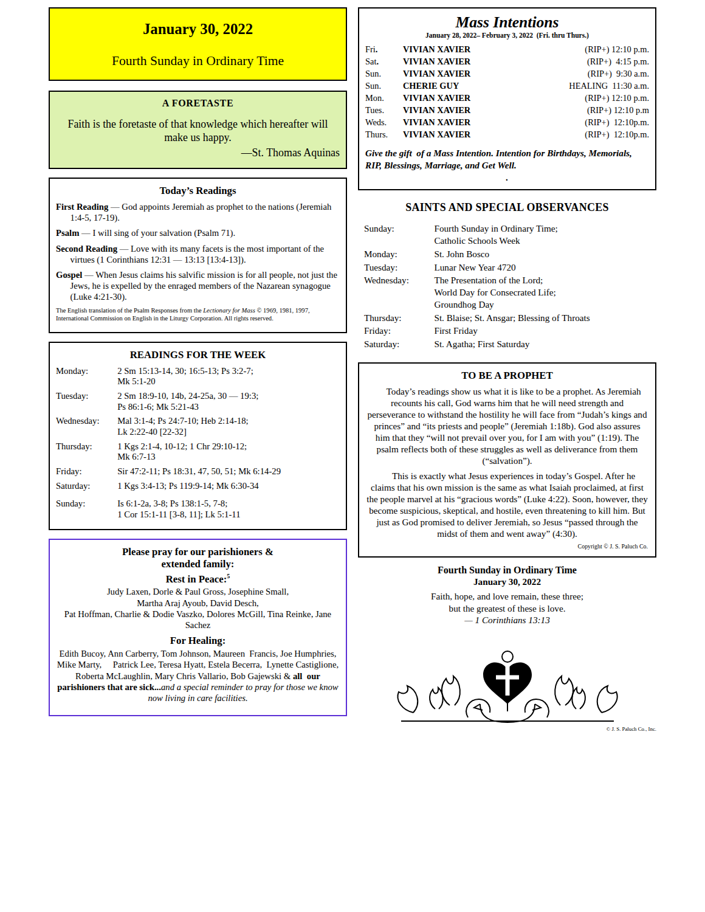January 30, 2022
Fourth Sunday in Ordinary Time
A FORETASTE
Faith is the foretaste of that knowledge which hereafter will make us happy.
—St. Thomas Aquinas
Today’s Readings
First Reading — God appoints Jeremiah as prophet to the nations (Jeremiah 1:4-5, 17-19).
Psalm — I will sing of your salvation (Psalm 71).
Second Reading — Love with its many facets is the most important of the virtues (1 Corinthians 12:31 — 13:13 [13:4-13]).
Gospel — When Jesus claims his salvific mission is for all people, not just the Jews, he is expelled by the enraged members of the Nazarean synagogue (Luke 4:21-30).
The English translation of the Psalm Responses from the Lectionary for Mass © 1969, 1981, 1997, International Commission on English in the Liturgy Corporation. All rights reserved.
READINGS FOR THE WEEK
| Monday: | 2 Sm 15:13-14, 30; 16:5-13; Ps 3:2-7; Mk 5:1-20 |
| Tuesday: | 2 Sm 18:9-10, 14b, 24-25a, 30 — 19:3; Ps 86:1-6; Mk 5:21-43 |
| Wednesday: | Mal 3:1-4; Ps 24:7-10; Heb 2:14-18; Lk 2:22-40 [22-32] |
| Thursday: | 1 Kgs 2:1-4, 10-12; 1 Chr 29:10-12; Mk 6:7-13 |
| Friday: | Sir 47:2-11; Ps 18:31, 47, 50, 51; Mk 6:14-29 |
| Saturday: | 1 Kgs 3:4-13; Ps 119:9-14; Mk 6:30-34 |
| Sunday: | Is 6:1-2a, 3-8; Ps 138:1-5, 7-8; 1 Cor 15:1-11 [3-8, 11]; Lk 5:1-11 |
Please pray for our parishioners &
extended family:
Rest in Peace:5
Judy Laxen, Dorle & Paul Gross, Josephine Small,
Martha Araj Ayoub, David Desch,
Pat Hoffman, Charlie & Dodie Vaszko, Dolores McGill, Tina Reinke, Jane Sachez
For Healing:
Edith Bucoy, Ann Carberry, Tom Johnson, Maureen Francis, Joe Humphries, Mike Marty, Patrick Lee, Teresa Hyatt, Estela Becerra, Lynette Castiglione, Roberta McLaughlin, Mary Chris Vallario, Bob Gajewski & all our parishioners that are sick... and a special reminder to pray for those we know now living in care facilities.
Mass Intentions
January 28, 2022– February 3, 2022 (Fri. thru Thurs.)
| Fri . | VIVIAN XAVIER | (RIP+) 12:10 p.m. |
| Sat . | VIVIAN XAVIER | (RIP+) 4:15 p.m. |
| Sun. | VIVIAN XAVIER | (RIP+) 9:30 a.m. |
| Sun. | CHERIE GUY | HEALING 11:30 a.m. |
| Mon. | VIVIAN XAVIER | (RIP+) 12:10 p.m. |
| Tues. | VIVIAN XAVIER | (RIP+) 12:10 p.m |
| Weds. | VIVIAN XAVIER | (RIP+) 12:10p.m. |
| Thurs. | VIVIAN XAVIER | (RIP+) 12:10p.m. |
Give the gift of a Mass Intention. Intention for Birthdays, Memorials, RIP, Blessings, Marriage, and Get Well..
SAINTS AND SPECIAL OBSERVANCES
| Sunday: | Fourth Sunday in Ordinary Time; Catholic Schools Week |
| Monday: | St. John Bosco |
| Tuesday: | Lunar New Year 4720 |
| Wednesday: | The Presentation of the Lord; World Day for Consecrated Life; Groundhog Day |
| Thursday: | St. Blaise; St. Ansgar; Blessing of Throats |
| Friday: | First Friday |
| Saturday: | St. Agatha; First Saturday |
TO BE A PROPHET
Today’s readings show us what it is like to be a prophet. As Jeremiah recounts his call, God warns him that he will need strength and perseverance to withstand the hostility he will face from “Judah’s kings and princes” and “its priests and people” (Jeremiah 1:18b). God also assures him that they “will not prevail over you, for I am with you” (1:19). The psalm reflects both of these struggles as well as deliverance from them (“salvation”).
This is exactly what Jesus experiences in today’s Gospel. After he claims that his own mission is the same as what Isaiah proclaimed, at first the people marvel at his “gracious words” (Luke 4:22). Soon, however, they become suspicious, skeptical, and hostile, even threatening to kill him. But just as God promised to deliver Jeremiah, so Jesus “passed through the midst of them and went away” (4:30).
Copyright © J. S. Paluch Co.
Fourth Sunday in Ordinary Time
January 30, 2022
Faith, hope, and love remain, these three;
but the greatest of these is love.
— 1 Corinthians 13:13
© J. S. Paluch Co., Inc.